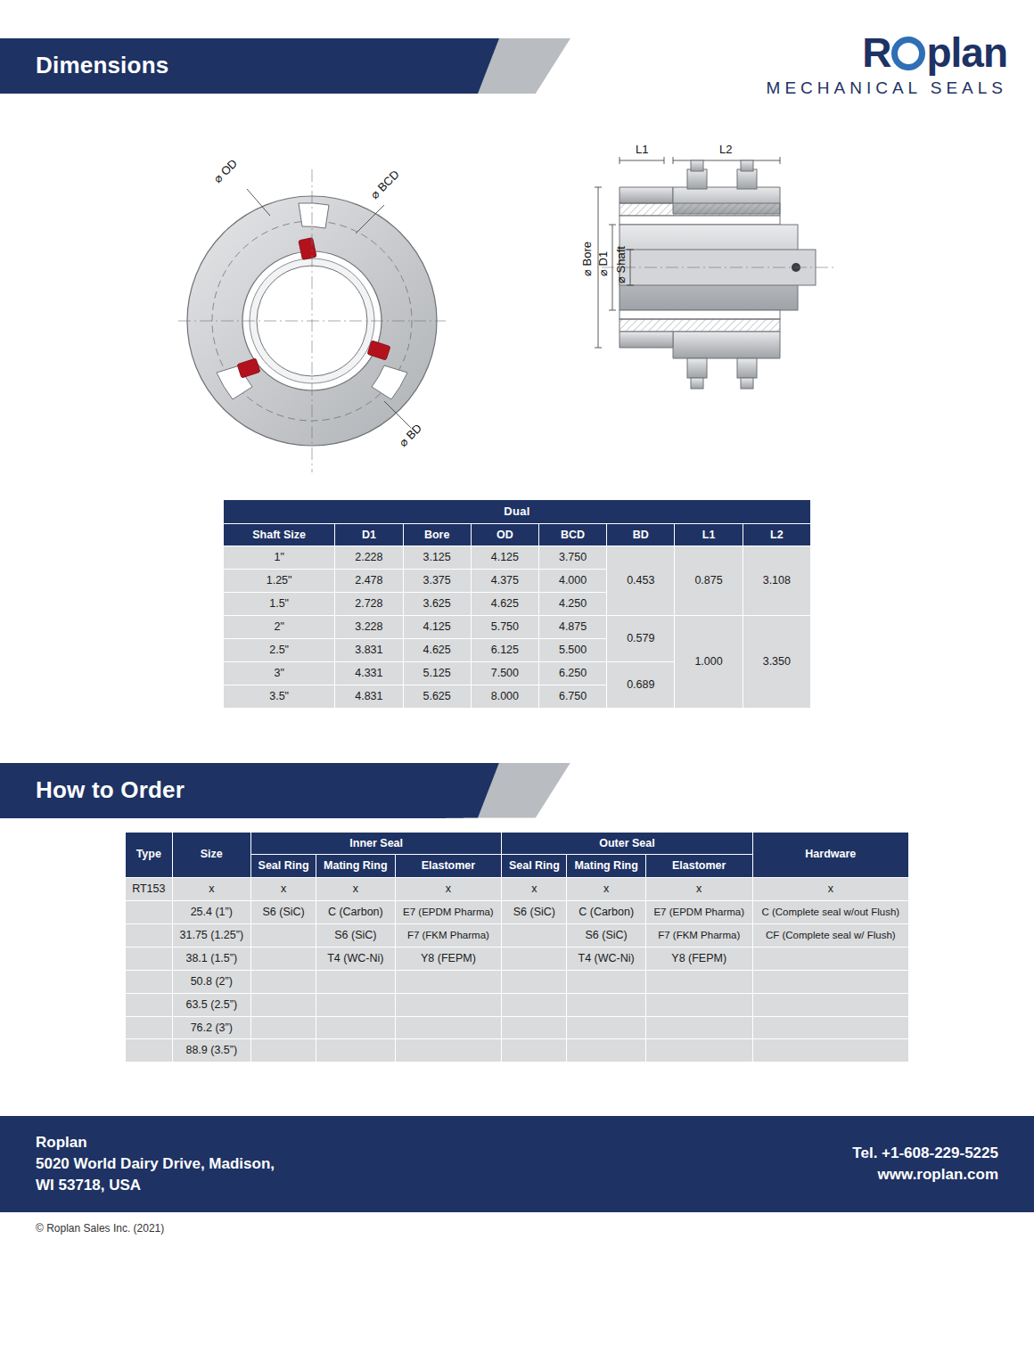Dimensions
R plan
MECHANICAL SEALS
⌀ OD ⌀ BCD ⌀ BD L1 L2 ⌀ Bore ⌀ D1 ⌀ Shaft
| Dual |
| --- |
| Shaft Size | D1 | Bore | OD | BCD | BD | L1 | L2 |
| 1" | 2.228 | 3.125 | 4.125 | 3.750 | 0.453 | 0.875 | 3.108 |
| 1.25" | 2.478 | 3.375 | 4.375 | 4.000 |
| 1.5" | 2.728 | 3.625 | 4.625 | 4.250 |
| 2" | 3.228 | 4.125 | 5.750 | 4.875 | 0.579 | 1.000 | 3.350 |
| 2.5" | 3.831 | 4.625 | 6.125 | 5.500 |
| 3" | 4.331 | 5.125 | 7.500 | 6.250 | 0.689 |
| 3.5" | 4.831 | 5.625 | 8.000 | 6.750 |
How to Order
| Type | Size | Inner Seal | Outer Seal | Hardware |
| --- | --- | --- | --- | --- |
| Seal Ring | Mating Ring | Elastomer | Seal Ring | Mating Ring | Elastomer |
| RT153 | x | x | x | x | x | x | x | x |
| | 25.4 (1”) | S6 (SiC) | C (Carbon) | E7 (EPDM Pharma) | S6 (SiC) | C (Carbon) | E7 (EPDM Pharma) | C (Complete seal w/out Flush) |
| | 31.75 (1.25”) | | S6 (SiC) | F7 (FKM Pharma) | | S6 (SiC) | F7 (FKM Pharma) | CF (Complete seal w/ Flush) |
| | 38.1 (1.5”) | | T4 (WC-Ni) | Y8 (FEPM) | | T4 (WC-Ni) | Y8 (FEPM) | |
| | 50.8 (2”) | | | | | | | |
| | 63.5 (2.5”) | | | | | | | |
| | 76.2 (3”) | | | | | | | |
| | 88.9 (3.5”) | | | | | | | |
Roplan
5020 World Dairy Drive, Madison,
WI 53718, USA
Tel. +1-608-229-5225
www.roplan.com
© Roplan Sales Inc. (2021)